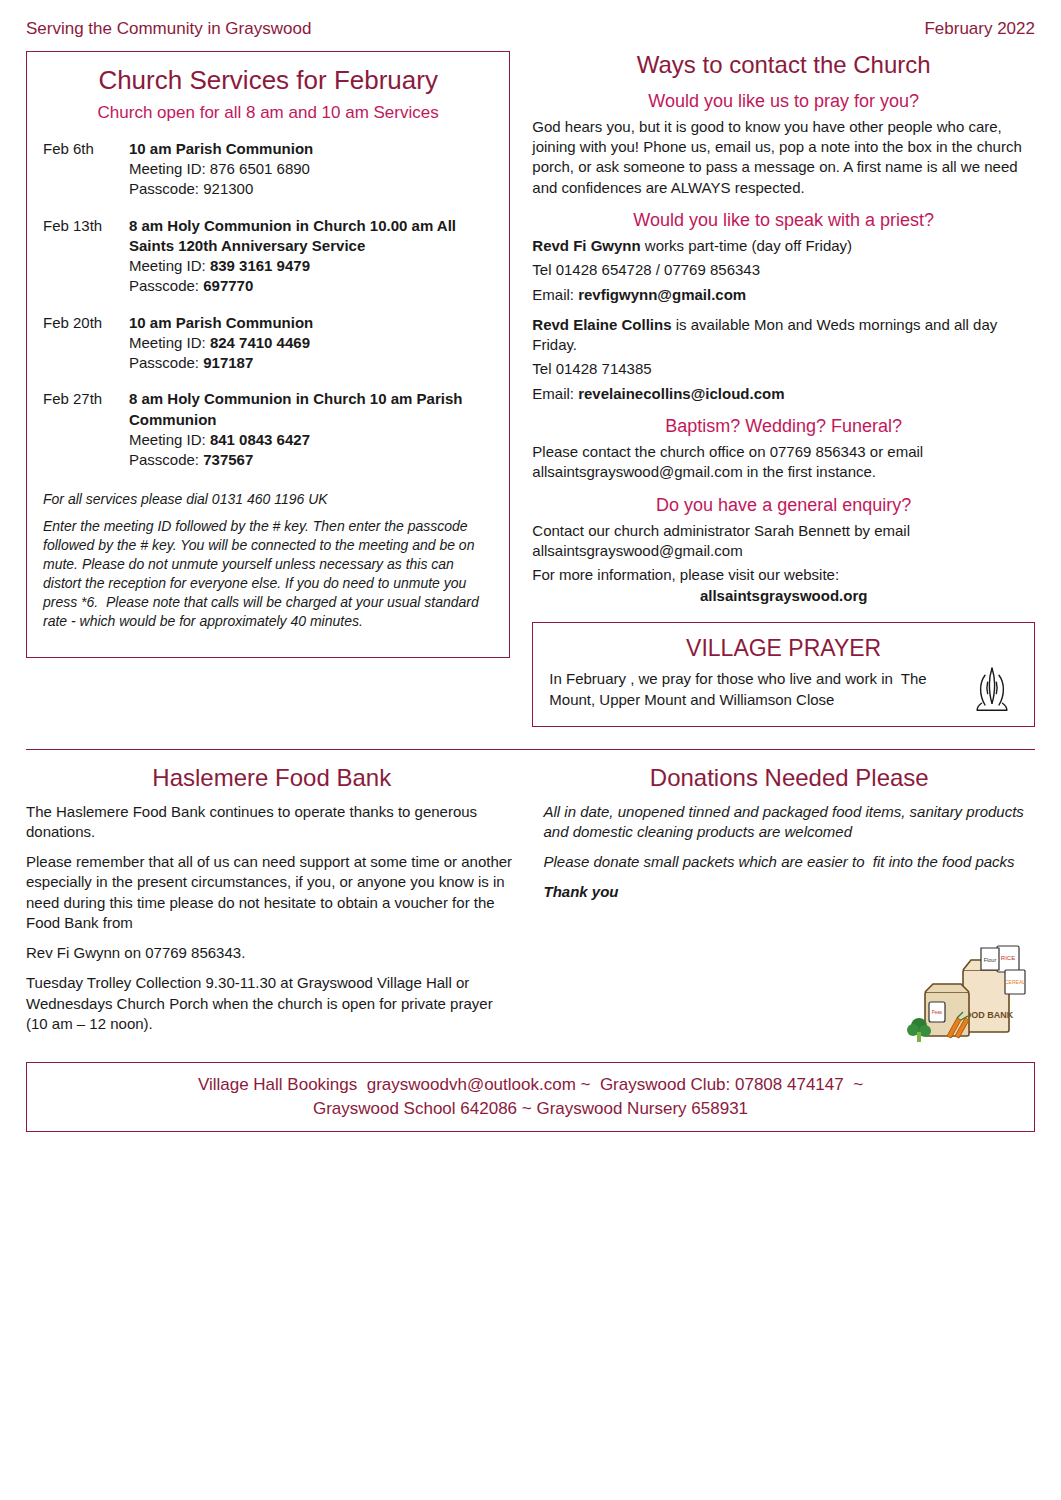Serving the Community in Grayswood
February 2022
Church Services for February
Church open for all 8 am and 10 am Services
| Feb 6th | 10 am Parish Communion Meeting ID: 876 6501 6890 Passcode: 921300 |
| Feb 13th | 8 am Holy Communion in Church 10.00 am All Saints 120th Anniversary Service Meeting ID: 839 3161 9479 Passcode: 697770 |
| Feb 20th | 10 am Parish Communion Meeting ID: 824 7410 4469 Passcode: 917187 |
| Feb 27th | 8 am Holy Communion in Church 10 am Parish Communion Meeting ID: 841 0843 6427 Passcode: 737567 |
For all services please dial 0131 460 1196 UK
Enter the meeting ID followed by the # key. Then enter the passcode followed by the # key. You will be connected to the meeting and be on mute. Please do not unmute yourself unless necessary as this can distort the reception for everyone else. If you do need to unmute you press *6. Please note that calls will be charged at your usual standard rate - which would be for approximately 40 minutes.
Ways to contact the Church
Would you like us to pray for you?
God hears you, but it is good to know you have other people who care, joining with you! Phone us, email us, pop a note into the box in the church porch, or ask someone to pass a message on. A first name is all we need and confidences are ALWAYS respected.
Would you like to speak with a priest?
Revd Fi Gwynn works part-time (day off Friday)
Tel 01428 654728 / 07769 856343
Email: revfigwynn@gmail.com
Revd Elaine Collins is available Mon and Weds mornings and all day Friday.
Tel 01428 714385
Email: revelainecollins@icloud.com
Baptism? Wedding? Funeral?
Please contact the church office on 07769 856343 or email allsaintsgrayswood@gmail.com in the first instance.
Do you have a general enquiry?
Contact our church administrator Sarah Bennett by email allsaintsgrayswood@gmail.com
For more information, please visit our website:
allsaintsgrayswood.org
VILLAGE PRAYER
In February , we pray for those who live and work in The Mount, Upper Mount and Williamson Close
Haslemere Food Bank
The Haslemere Food Bank continues to operate thanks to generous donations.
Please remember that all of us can need support at some time or another especially in the present circumstances, if you, or anyone you know is in need during this time please do not hesitate to obtain a voucher for the Food Bank from
Rev Fi Gwynn on 07769 856343.
Tuesday Trolley Collection 9.30-11.30 at Grayswood Village Hall or Wednesdays Church Porch when the church is open for private prayer (10 am – 12 noon).
Donations Needed Please
All in date, unopened tinned and packaged food items, sanitary products and domestic cleaning products are welcomed
Please donate small packets which are easier to fit into the food packs
Thank you
FOOD BANK RICE Flour CEREAL Peas
Village Hall Bookings grayswoodvh@outlook.com ~ Grayswood Club: 07808 474147 ~
Grayswood School 642086 ~ Grayswood Nursery 658931